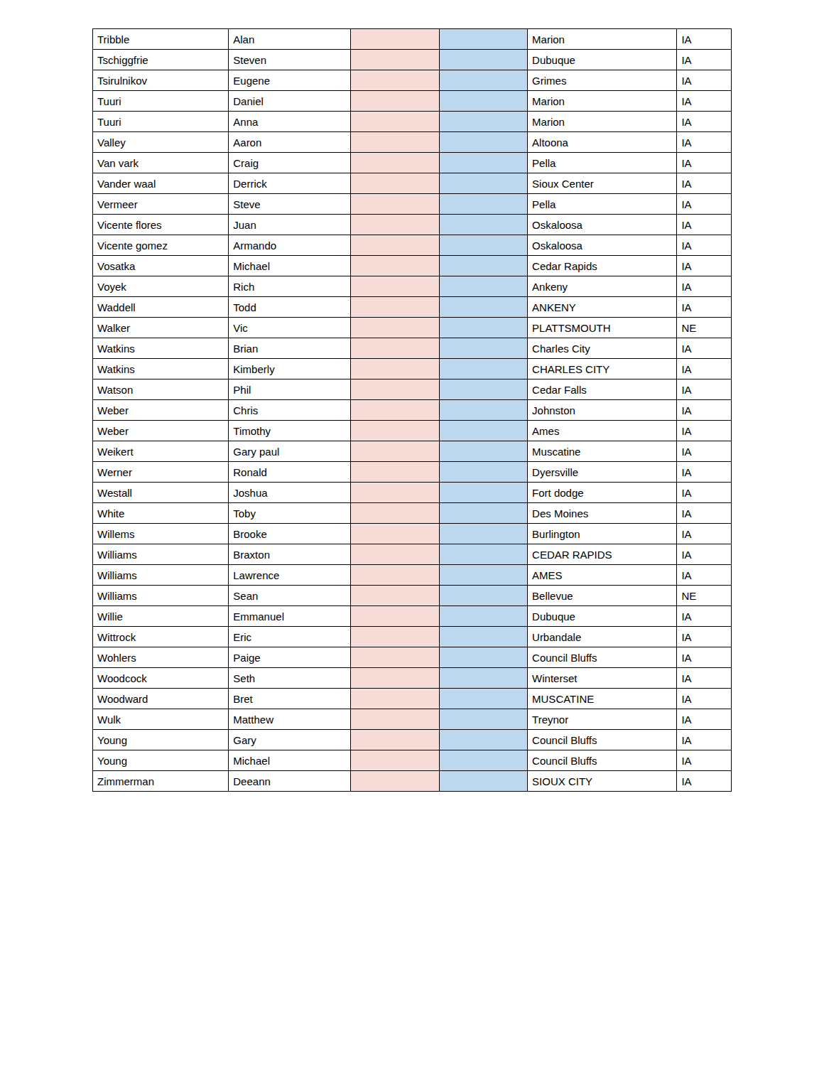| Tribble | Alan | | | Marion | IA |
| Tschiggfrie | Steven | | | Dubuque | IA |
| Tsirulnikov | Eugene | | | Grimes | IA |
| Tuuri | Daniel | | | Marion | IA |
| Tuuri | Anna | | | Marion | IA |
| Valley | Aaron | | | Altoona | IA |
| Van vark | Craig | | | Pella | IA |
| Vander waal | Derrick | | | Sioux Center | IA |
| Vermeer | Steve | | | Pella | IA |
| Vicente flores | Juan | | | Oskaloosa | IA |
| Vicente gomez | Armando | | | Oskaloosa | IA |
| Vosatka | Michael | | | Cedar Rapids | IA |
| Voyek | Rich | | | Ankeny | IA |
| Waddell | Todd | | | ANKENY | IA |
| Walker | Vic | | | PLATTSMOUTH | NE |
| Watkins | Brian | | | Charles City | IA |
| Watkins | Kimberly | | | CHARLES CITY | IA |
| Watson | Phil | | | Cedar Falls | IA |
| Weber | Chris | | | Johnston | IA |
| Weber | Timothy | | | Ames | IA |
| Weikert | Gary paul | | | Muscatine | IA |
| Werner | Ronald | | | Dyersville | IA |
| Westall | Joshua | | | Fort dodge | IA |
| White | Toby | | | Des Moines | IA |
| Willems | Brooke | | | Burlington | IA |
| Williams | Braxton | | | CEDAR RAPIDS | IA |
| Williams | Lawrence | | | AMES | IA |
| Williams | Sean | | | Bellevue | NE |
| Willie | Emmanuel | | | Dubuque | IA |
| Wittrock | Eric | | | Urbandale | IA |
| Wohlers | Paige | | | Council Bluffs | IA |
| Woodcock | Seth | | | Winterset | IA |
| Woodward | Bret | | | MUSCATINE | IA |
| Wulk | Matthew | | | Treynor | IA |
| Young | Gary | | | Council Bluffs | IA |
| Young | Michael | | | Council Bluffs | IA |
| Zimmerman | Deeann | | | SIOUX CITY | IA |